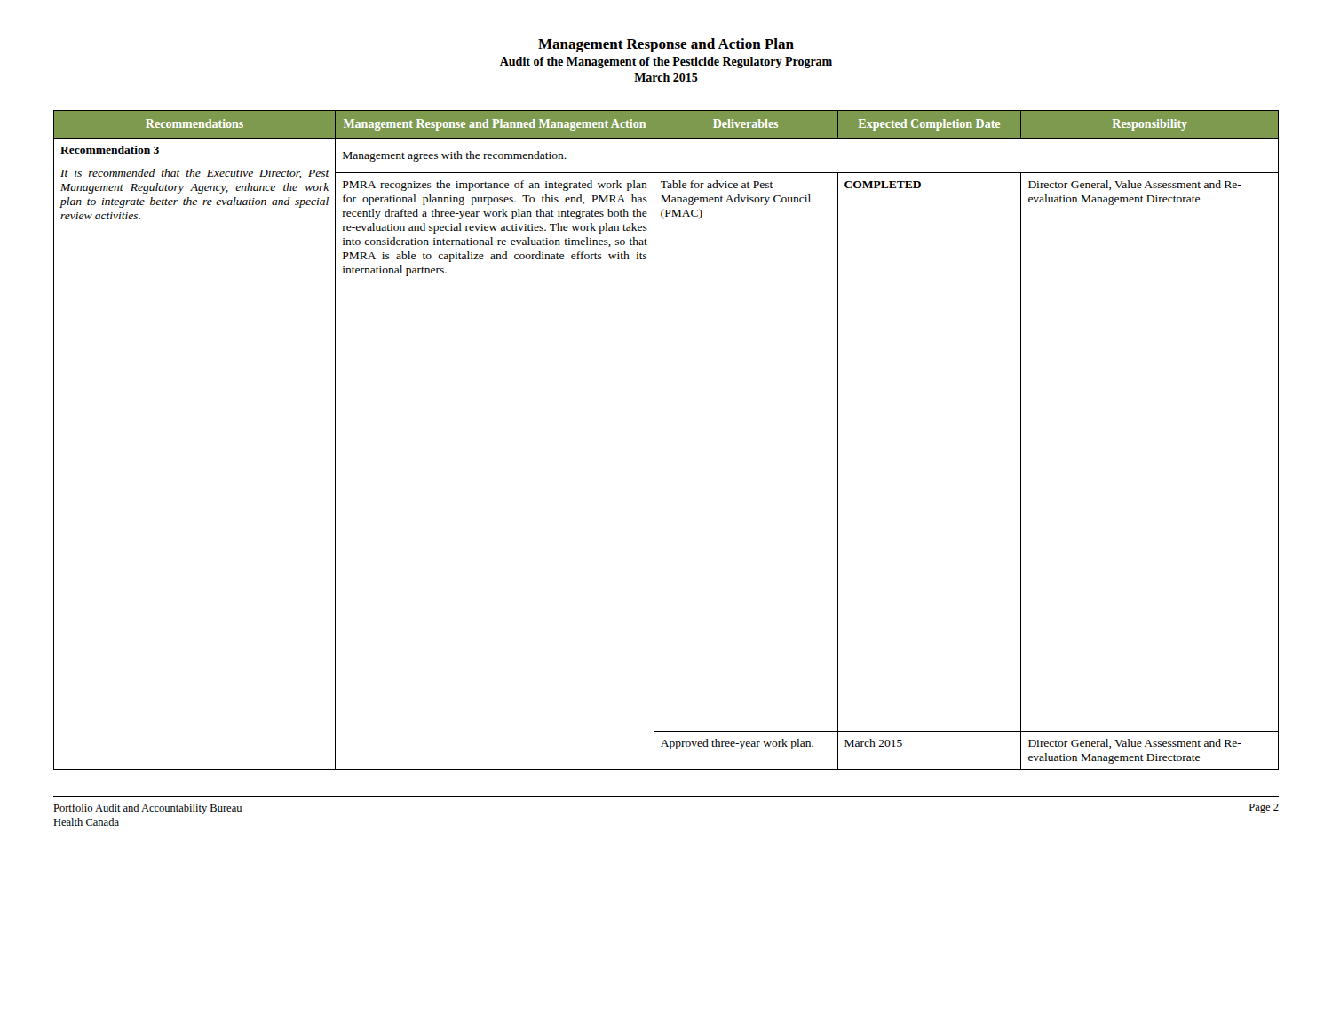Management Response and Action Plan
Audit of the Management of the Pesticide Regulatory Program
March 2015
| Recommendations | Management Response and Planned Management Action | Deliverables | Expected Completion Date | Responsibility |
| --- | --- | --- | --- | --- |
| Recommendation 3 It is recommended that the Executive Director, Pest Management Regulatory Agency, enhance the work plan to integrate better the re-evaluation and special review activities. | Management agrees with the recommendation. |
| PMRA recognizes the importance of an integrated work plan for operational planning purposes. To this end, PMRA has recently drafted a three-year work plan that integrates both the re-evaluation and special review activities. The work plan takes into consideration international re-evaluation timelines, so that PMRA is able to capitalize and coordinate efforts with its international partners. | Table for advice at Pest Management Advisory Council (PMAC) | COMPLETED | Director General, Value Assessment and Re-evaluation Management Directorate |
| Approved three-year work plan. | March 2015 | Director General, Value Assessment and Re-evaluation Management Directorate |
Portfolio Audit and Accountability Bureau
Health Canada
Page 2